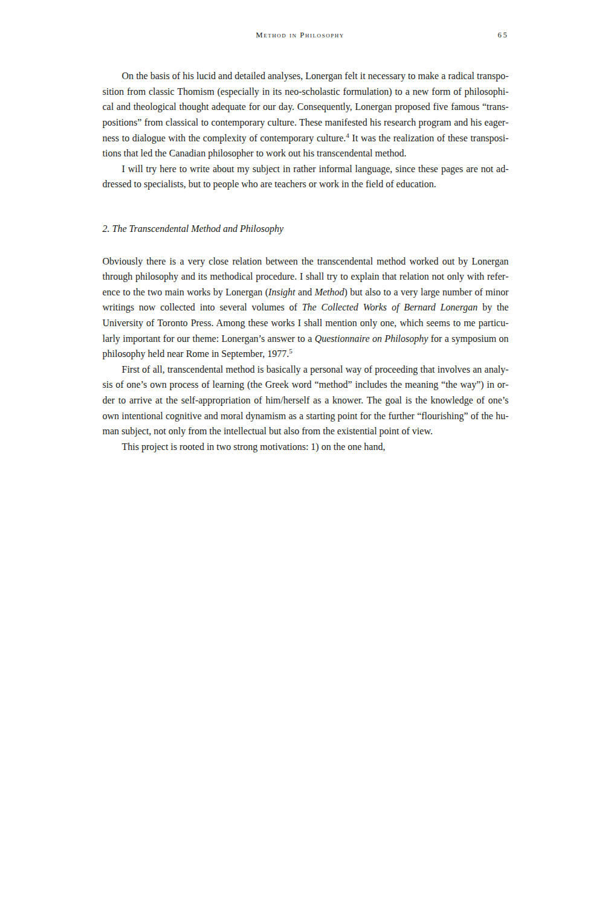Method in Philosophy 65
On the basis of his lucid and detailed analyses, Lonergan felt it necessary to make a radical transposition from classic Thomism (especially in its neo-scholastic formulation) to a new form of philosophical and theological thought adequate for our day. Consequently, Lonergan proposed five famous “transpositions” from classical to contemporary culture. These manifested his research program and his eagerness to dialogue with the complexity of contemporary culture.4 It was the realization of these transpositions that led the Canadian philosopher to work out his transcendental method.
I will try here to write about my subject in rather informal language, since these pages are not addressed to specialists, but to people who are teachers or work in the field of education.
2. The Transcendental Method and Philosophy
Obviously there is a very close relation between the transcendental method worked out by Lonergan through philosophy and its methodical procedure. I shall try to explain that relation not only with reference to the two main works by Lonergan (Insight and Method) but also to a very large number of minor writings now collected into several volumes of The Collected Works of Bernard Lonergan by the University of Toronto Press. Among these works I shall mention only one, which seems to me particularly important for our theme: Lonergan’s answer to a Questionnaire on Philosophy for a symposium on philosophy held near Rome in September, 1977.5
First of all, transcendental method is basically a personal way of proceeding that involves an analysis of one’s own process of learning (the Greek word “method” includes the meaning “the way”) in order to arrive at the self-appropriation of him/herself as a knower. The goal is the knowledge of one’s own intentional cognitive and moral dynamism as a starting point for the further “flourishing” of the human subject, not only from the intellectual but also from the existential point of view.
This project is rooted in two strong motivations: 1) on the one hand,